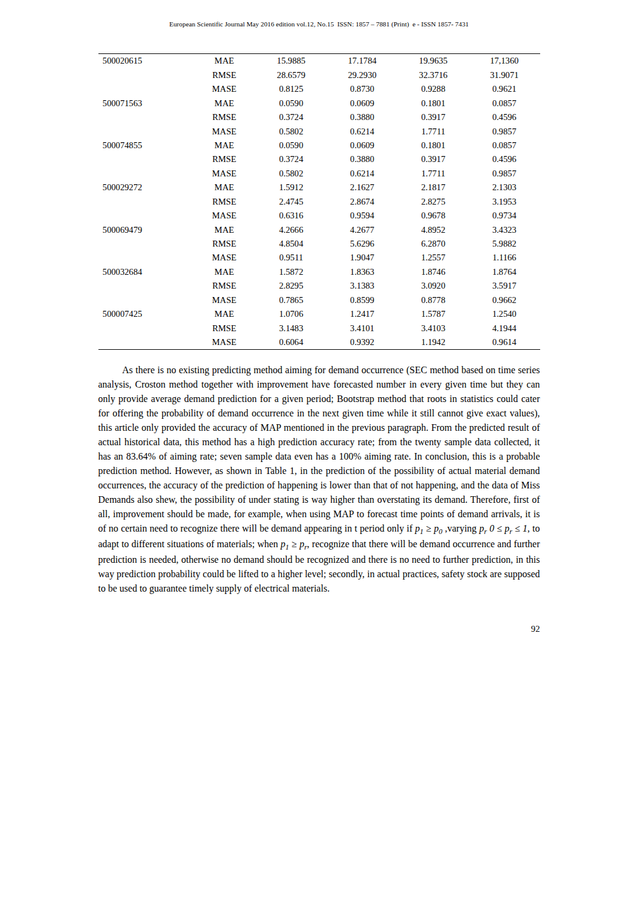European Scientific Journal May 2016 edition vol.12, No.15 ISSN: 1857 – 7881 (Print) e - ISSN 1857- 7431
| 500020615 | MAE | 15.9885 | 17.1784 | 19.9635 | 17,1360 |
| | RMSE | 28.6579 | 29.2930 | 32.3716 | 31.9071 |
| | MASE | 0.8125 | 0.8730 | 0.9288 | 0.9621 |
| 500071563 | MAE | 0.0590 | 0.0609 | 0.1801 | 0.0857 |
| | RMSE | 0.3724 | 0.3880 | 0.3917 | 0.4596 |
| | MASE | 0.5802 | 0.6214 | 1.7711 | 0.9857 |
| 500074855 | MAE | 0.0590 | 0.0609 | 0.1801 | 0.0857 |
| | RMSE | 0.3724 | 0.3880 | 0.3917 | 0.4596 |
| | MASE | 0.5802 | 0.6214 | 1.7711 | 0.9857 |
| 500029272 | MAE | 1.5912 | 2.1627 | 2.1817 | 2.1303 |
| | RMSE | 2.4745 | 2.8674 | 2.8275 | 3.1953 |
| | MASE | 0.6316 | 0.9594 | 0.9678 | 0.9734 |
| 500069479 | MAE | 4.2666 | 4.2677 | 4.8952 | 3.4323 |
| | RMSE | 4.8504 | 5.6296 | 6.2870 | 5.9882 |
| | MASE | 0.9511 | 1.9047 | 1.2557 | 1.1166 |
| 500032684 | MAE | 1.5872 | 1.8363 | 1.8746 | 1.8764 |
| | RMSE | 2.8295 | 3.1383 | 3.0920 | 3.5917 |
| | MASE | 0.7865 | 0.8599 | 0.8778 | 0.9662 |
| 500007425 | MAE | 1.0706 | 1.2417 | 1.5787 | 1.2540 |
| | RMSE | 3.1483 | 3.4101 | 3.4103 | 4.1944 |
| | MASE | 0.6064 | 0.9392 | 1.1942 | 0.9614 |
As there is no existing predicting method aiming for demand occurrence (SEC method based on time series analysis, Croston method together with improvement have forecasted number in every given time but they can only provide average demand prediction for a given period; Bootstrap method that roots in statistics could cater for offering the probability of demand occurrence in the next given time while it still cannot give exact values), this article only provided the accuracy of MAP mentioned in the previous paragraph. From the predicted result of actual historical data, this method has a high prediction accuracy rate; from the twenty sample data collected, it has an 83.64% of aiming rate; seven sample data even has a 100% aiming rate. In conclusion, this is a probable prediction method. However, as shown in Table 1, in the prediction of the possibility of actual material demand occurrences, the accuracy of the prediction of happening is lower than that of not happening, and the data of Miss Demands also shew, the possibility of under stating is way higher than overstating its demand. Therefore, first of all, improvement should be made, for example, when using MAP to forecast time points of demand arrivals, it is of no certain need to recognize there will be demand appearing in t period only if p1 ≥ p0 ,varying pr 0 ≤ pr ≤ 1, to adapt to different situations of materials; when p1 ≥ pr, recognize that there will be demand occurrence and further prediction is needed, otherwise no demand should be recognized and there is no need to further prediction, in this way prediction probability could be lifted to a higher level; secondly, in actual practices, safety stock are supposed to be used to guarantee timely supply of electrical materials.
92